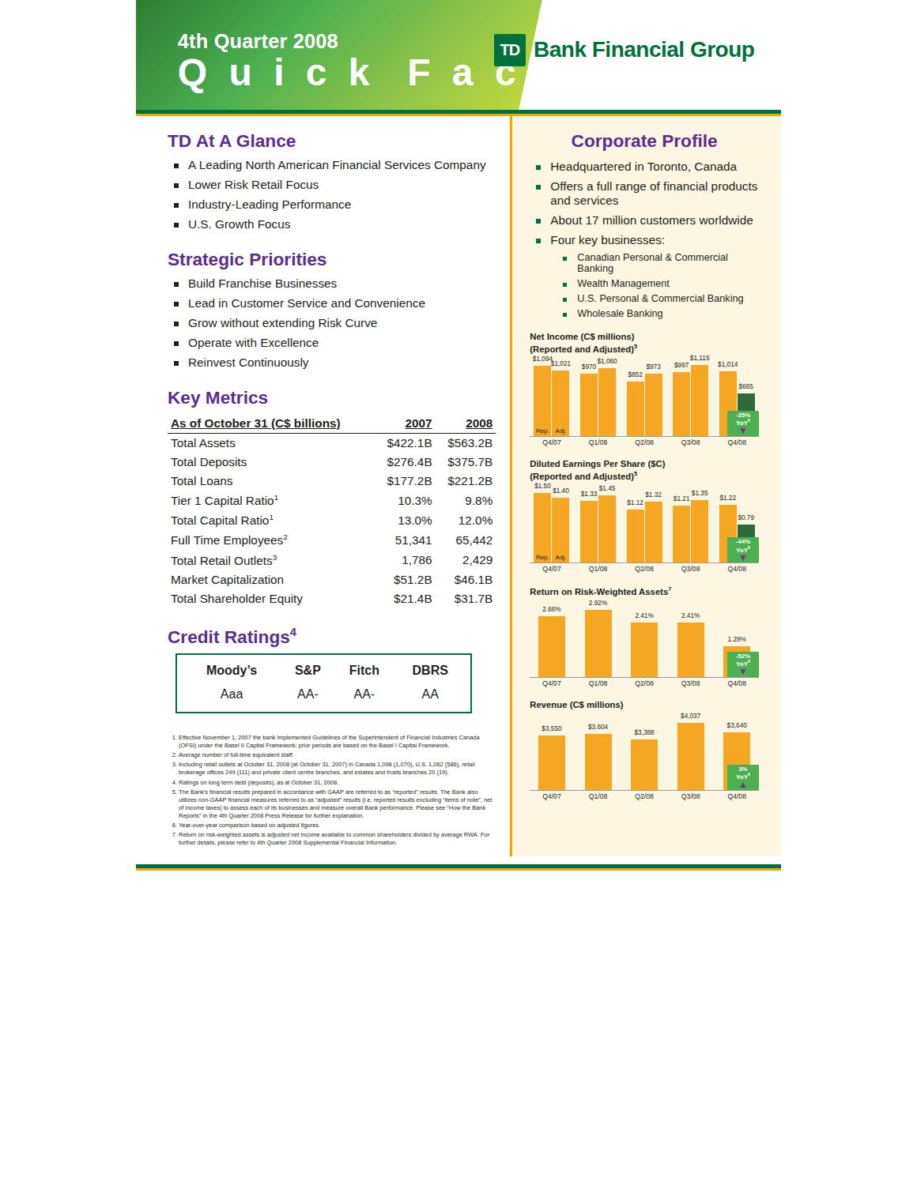4th Quarter 2008
Q u i c k F a c t s
TD
Bank Financial Group
TD At A Glance
A Leading North American Financial Services Company
Lower Risk Retail Focus
Industry-Leading Performance
U.S. Growth Focus
Strategic Priorities
Build Franchise Businesses
Lead in Customer Service and Convenience
Grow without extending Risk Curve
Operate with Excellence
Reinvest Continuously
Key Metrics
| As of October 31 (C$ billions) | 2007 | 2008 |
| --- | --- | --- |
| Total Assets | $422.1B | $563.2B |
| Total Deposits | $276.4B | $375.7B |
| Total Loans | $177.2B | $221.2B |
| Tier 1 Capital Ratio 1 | 10.3% | 9.8% |
| Total Capital Ratio 1 | 13.0% | 12.0% |
| Full Time Employees 2 | 51,341 | 65,442 |
| Total Retail Outlets 3 | 1,786 | 2,429 |
| Market Capitalization | $51.2B | $46.1B |
| Total Shareholder Equity | $21.4B | $31.7B |
Credit Ratings4
| Moody’s | S&P | Fitch | DBRS |
| --- | --- | --- | --- |
| Aaa | AA- | AA- | AA |
Effective November 1, 2007 the bank implemented Guidelines of the Superintendent of Financial Industries Canada (OFSI) under the Basel II Capital Framework; prior periods are based on the Basel I Capital Framework.
Average number of full-time equivalent staff.
Including retail outlets at October 31, 2008 (at October 31, 2007) in Canada 1,098 (1,070), U.S. 1,062 (586), retail brokerage offices 249 (111) and private client centre branches, and estates and trusts branches 20 (19).
Ratings on long term debt (deposits), as at October 31, 2008.
The Bank's financial results prepared in accordance with GAAP are referred to as “reported” results. The Bank also utilizes non-GAAP financial measures referred to as “adjusted” results (i.e. reported results excluding “items of note”, net of income taxes) to assess each of its businesses and measure overall Bank performance. Please see “How the Bank Reports” in the 4th Quarter 2008 Press Release for further explanation.
Year-over-year comparison based on adjusted figures.
Return on risk-weighted assets is adjusted net income available to common shareholders divided by average RWA. For further details, please refer to 4th Quarter 2008 Supplemental Financial Information.
Corporate Profile
Headquartered in Toronto, Canada
Offers a full range of financial products and services
About 17 million customers worldwide
Four key businesses:
Canadian Personal & Commercial Banking
Wealth Management
U.S. Personal & Commercial Banking
Wholesale Banking
Net Income (C$ millions)
(Reported and Adjusted)5
$1,094 Rep.
$1,021 Adj.
$970
$1,060
$852
$973
$997
$1,115
$1,014
$665
-35%
YoY6▼
Q4/07 Q1/08 Q2/08 Q3/08 Q4/08
Diluted Earnings Per Share ($C)
(Reported and Adjusted)5
$1.50 Rep.
$1.40 Adj.
$1.33
$1.45
$1.12
$1.32
$1.21
$1.35
$1.22
$0.79
-44%
YoY6▼
Q4/07 Q1/08 Q2/08 Q3/08 Q4/08
Return on Risk-Weighted Assets7
2.66%
2.92%
2.41%
2.41%
1.29%
-52%
YoY6▼
Q4/07 Q1/08 Q2/08 Q3/08 Q4/08
Revenue (C$ millions)
$3,550
$3,604
$3,388
$4,037
$3,640
3%
YoY6▲
Q4/07 Q1/08 Q2/08 Q3/08 Q4/08